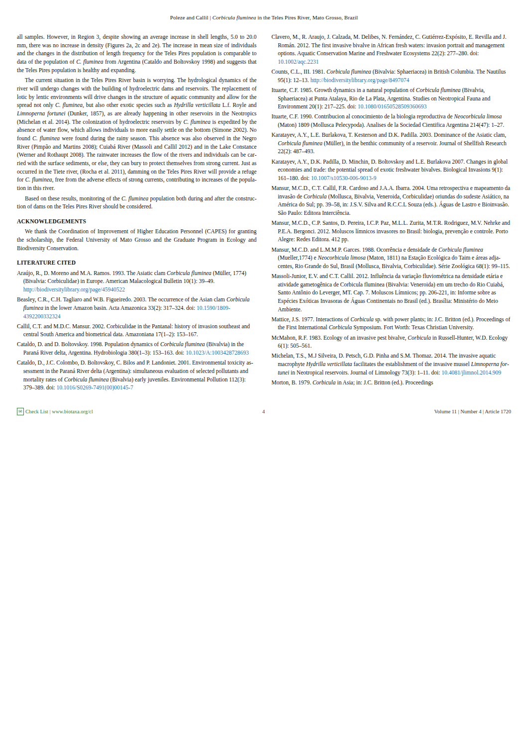Poleze and Callil | Corbicula fluminea in the Teles Pires River, Mato Grosso, Brazil
all samples. However, in Region 3, despite showing an average increase in shell lengths, 5.0 to 20.0 mm, there was no increase in density (Figures 2a, 2c and 2e). The increase in mean size of individuals and the changes in the distribution of length frequency for the Teles Pires population is comparable to data of the population of C. fluminea from Argentina (Cataldo and Boltovskoy 1998) and suggests that the Teles Pires population is healthy and expanding.
The current situation in the Teles Pires River basin is worrying. The hydrological dynamics of the river will undergo changes with the building of hydroelectric dams and reservoirs. The replacement of lotic by lentic environments will drive changes in the structure of aquatic community and allow for the spread not only C. fluminea, but also other exotic species such as Hydrilla verticillata L.f. Royle and Limnoperna fortunei (Dunker, 1857), as are already happening in other reservoirs in the Neotropics (Michelan et al. 2014). The colonization of hydroelectric reservoirs by C. fluminea is expedited by the absence of water flow, which allows individuals to more easily settle on the bottom (Simone 2002). No found C. fluminea were found during the rainy season. This absence was also observed in the Negro River (Pimpão and Martins 2008); Cuiabá River (Massoli and Callil 2012) and in the Lake Constance (Werner and Rothaupt 2008). The rainwater increases the flow of the rivers and individuals can be carried with the surface sediments, or else, they can bury to protect themselves from strong current. Just as occurred in the Tiete river, (Rocha et al. 2011), damming on the Teles Pires River will provide a refuge for C. fluminea, free from the adverse effects of strong currents, contributing to increases of the population in this river.
Based on these results, monitoring of the C. fluminea population both during and after the construction of dams on the Teles Pires River should be considered.
Acknowledgements
We thank the Coordination of Improvement of Higher Education Personnel (CAPES) for granting the scholarship, the Federal University of Mato Grosso and the Graduate Program in Ecology and Biodiversity Conservation.
Literature Cited
Araújo, R., D. Moreno and M.A. Ramos. 1993. The Asiatic clam Corbicula fluminea (Müller, 1774) (Bivalvia: Corbiculidae) in Europe. American Malacological Bulletin 10(1): 39–49. http://biodiversitylibrary.org/page/45940522
Beasley, C.R., C.H. Tagliaro and W.B. Figueiredo. 2003. The occurrence of the Asian clam Corbicula fluminea in the lower Amazon basin. Acta Amazonica 33(2): 317–324. doi: 10.1590/1809-4392200332324
Callil, C.T. and M.D.C. Mansur. 2002. Corbiculidae in the Pantanal: history of invasion southeast and central South America and biometrical data. Amazoniana 17(1–2): 153–167.
Cataldo, D. and D. Boltovskoy. 1998. Population dynamics of Corbicula fluminea (Bivalvia) in the Paraná River delta, Argentina. Hydrobiologia 380(1–3): 153–163. doi: 10.1023/A:1003428728693
Cataldo, D., J.C. Colombo, D. Boltovskoy, C. Bilos and P. Landoniet. 2001. Environmental toxicity assessment in the Paraná River delta (Argentina): simultaneous evaluation of selected pollutants and mortality rates of Corbicula fluminea (Bivalvia) early juveniles. Environmental Pollution 112(3): 379–389. doi: 10.1016/S0269-7491(00)00145-7
Clavero, M., R. Araujo, J. Calzada, M. Delibes, N. Fernández, C. Gutiérrez-Expósito, E. Revilla and J. Román. 2012. The first invasive bivalve in African fresh waters: invasion portrait and management options. Aquatic Conservation Marine and Freshwater Ecosystems 22(2): 277–280. doi: 10.1002/aqc.2231
Counts, C.L., III. 1981. Corbicula fluminea (Bivalvia: Sphaeriacea) in British Columbia. The Nautilus 95(1): 12–13. http://biodiversitylibrary.org/page/8497074
Ituarte, C.F. 1985. Growth dynamics in a natural population of Corbicula fluminea (Bivalvia, Sphaeriacea) at Punta Atalaya, Rio de La Plata, Argentina. Studies on Neotropical Fauna and Environment 20(1): 217–225. doi: 10.1080/01650528509360693
Ituarte, C.F. 1990. Contribucion al conocimiento de la biologia reproductiva de Neocorbicula limosa (Maton) 1809 (Mollusca Pelecypoda). Analises de la Sociedad Cientifica Argentina 214(47): 1–27.
Karatayev, A.Y., L.E. Burlakova, T. Kesterson and D.K. Padilla. 2003. Dominance of the Asiatic clam, Corbicula fluminea (Müller), in the benthic community of a reservoir. Journal of Shellfish Research 22(2): 487–493.
Karatayev, A.Y., D.K. Padilla, D. Minchin, D. Boltovskoy and L.E. Burlakova 2007. Changes in global economies and trade: the potential spread of exotic freshwater bivalves. Biological Invasions 9(1): 161–180. doi: 10.1007/s10530-006-9013-9
Mansur, M.C.D., C.T. Callil, F.R. Cardoso and J.A.A. Ibarra. 2004. Uma retrospectiva e mapeamento da invasão de Corbicula (Mollusca, Bivalvia, Veneroida, Corbiculidae) oriundas do sudeste Asiático, na América do Sul; pp. 39–58, in: J.S.V. Silva and R.C.C.L Souza (eds.). Águas de Lastro e Bioinvasão. São Paulo: Editora Interciência.
Mansur, M.C.D., C.P. Santos, D. Pereira, I.C.P. Paz, M.L.L. Zurita, M.T.R. Rodriguez, M.V. Nehrke and P.E.A. Bergonci. 2012. Moluscos límnicos invasores no Brasil: biologia, prevenção e controle. Porto Alegre: Redes Editora. 412 pp.
Mansur, M.C.D. and L.M.M.P. Garces. 1988. Ocorrência e densidade de Corbicula fluminea (Mueller,1774) e Neocorbicula limosa (Maton, 1811) na Estação Ecológica do Taim e áreas adjacentes, Rio Grande do Sul, Brasil (Mollusca, Bivalvia, Corbiculidae). Série Zoológica 68(1): 99–115.
Massoli-Junior, E.V. and C.T. Callil. 2012. Influência da variação fluviométrica na densidade etária e atividade gametogênica de Corbicula fluminea (Bivalvia: Veneroida) em um trecho do Rio Cuiabá, Santo Antônio do Leverger, MT. Cap. 7. Moluscos Límnicos; pp. 206-221, in: Informe sobre as Espécies Exóticas Invasoras de Águas Continentais no Brasil (ed.). Brasília: Ministério do Meio Ambiente.
Mattice, J.S. 1977. Interactions of Corbicula sp. with power plants; in: J.C. Britton (ed.). Proceedings of the First International Corbicula Symposium. Fort Worth: Texas Christian University.
McMahon, R.F. 1983. Ecology of an invasive pest bivalve, Corbicula in Russell-Hunter, W.D. Ecology 6(1): 505–561.
Michelan, T.S., M.J Silveira, D. Petsch, G.D. Pinha and S.M. Thomaz. 2014. The invasive aquatic macrophyte Hydrilla verticillata facilitates the establishment of the invasive mussel Limnoperna fortunei in Neotropical reservoirs. Journal of Limnology 73(3): 1–11. doi: 10.4081/jlimnol.2014.909
Morton, B. 1979. Corbicula in Asia; in: J.C. Britton (ed.). Proceedings
✉Check List | www.biotaxa.org/cl
4
Volume 11 | Number 4 | Article 1720